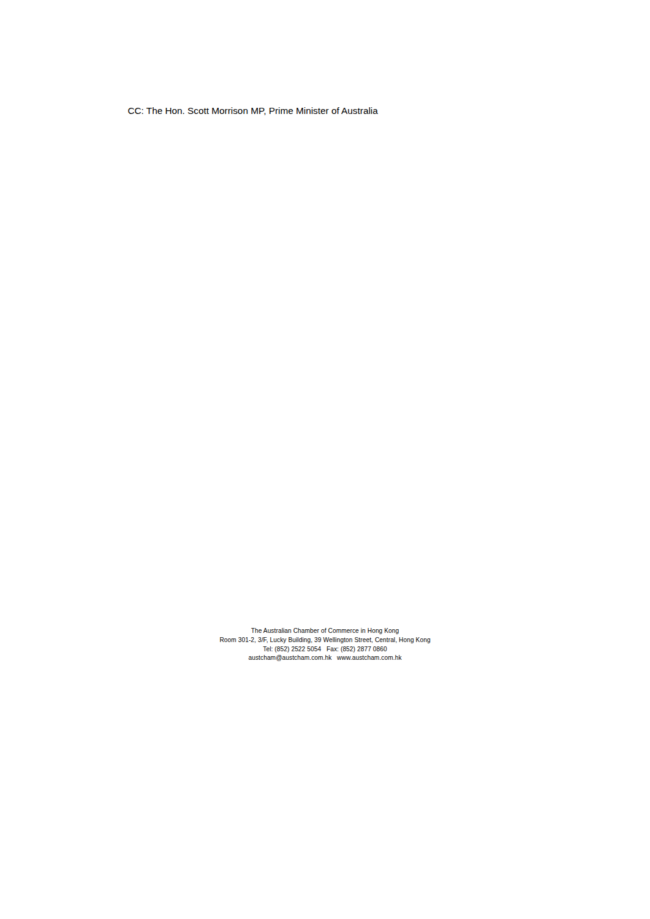CC: The Hon. Scott Morrison MP, Prime Minister of Australia
The Australian Chamber of Commerce in Hong Kong
Room 301-2, 3/F, Lucky Building, 39 Wellington Street, Central, Hong Kong
Tel: (852) 2522 5054 Fax: (852) 2877 0860
austcham@austcham.com.hk www.austcham.com.hk